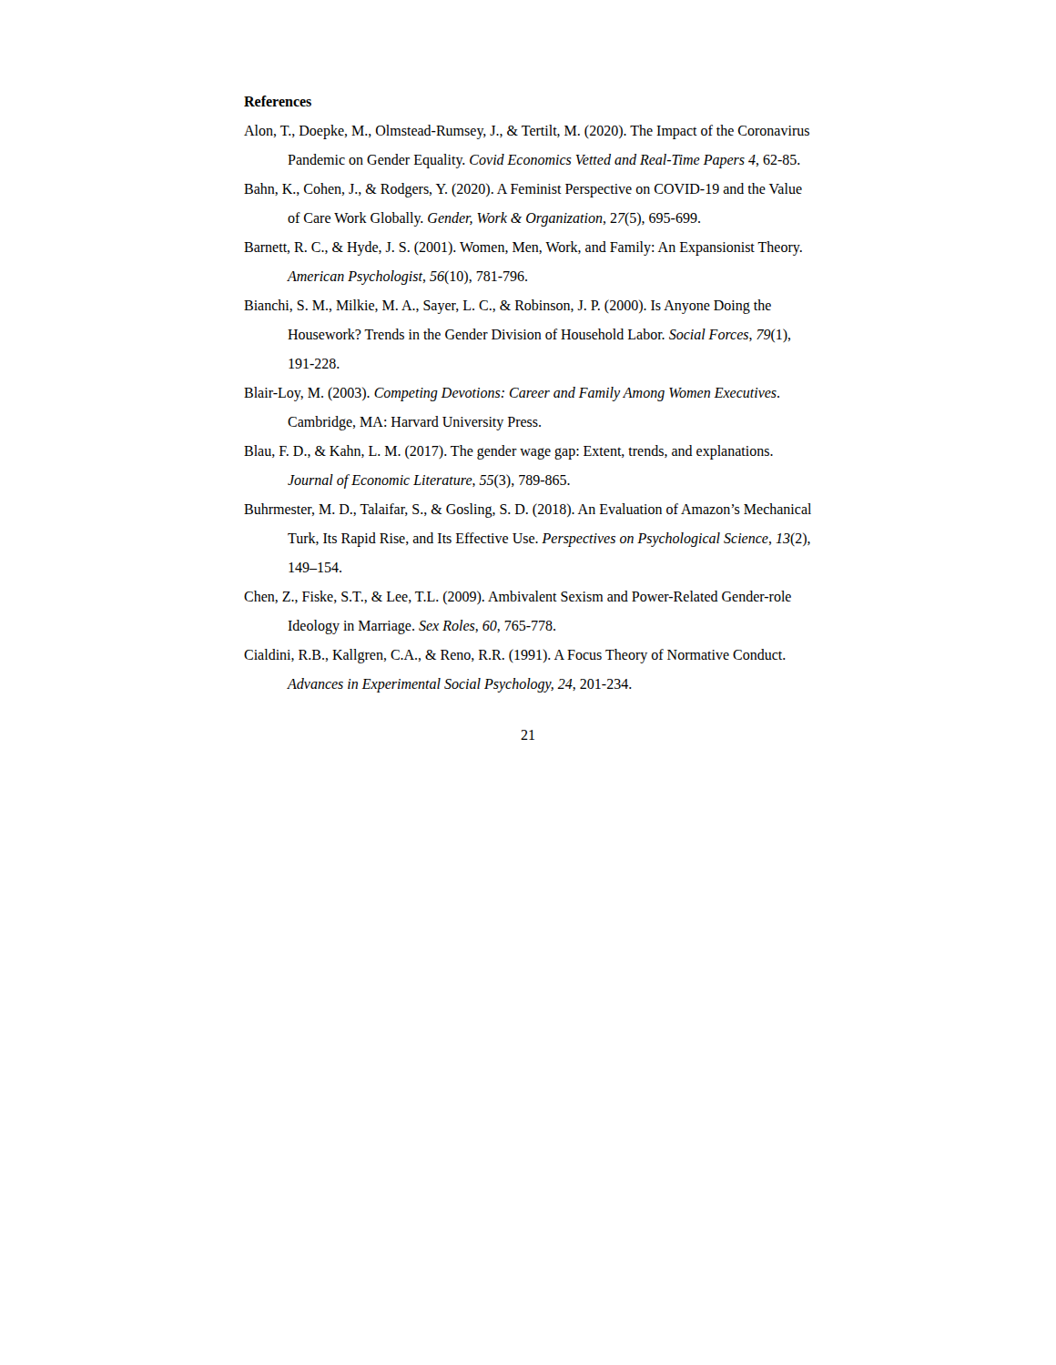References
Alon, T., Doepke, M., Olmstead-Rumsey, J., & Tertilt, M. (2020). The Impact of the Coronavirus Pandemic on Gender Equality. Covid Economics Vetted and Real-Time Papers 4, 62-85.
Bahn, K., Cohen, J., & Rodgers, Y. (2020). A Feminist Perspective on COVID-19 and the Value of Care Work Globally. Gender, Work & Organization, 27(5), 695-699.
Barnett, R. C., & Hyde, J. S. (2001). Women, Men, Work, and Family: An Expansionist Theory. American Psychologist, 56(10), 781-796.
Bianchi, S. M., Milkie, M. A., Sayer, L. C., & Robinson, J. P. (2000). Is Anyone Doing the Housework? Trends in the Gender Division of Household Labor. Social Forces, 79(1), 191-228.
Blair-Loy, M. (2003). Competing Devotions: Career and Family Among Women Executives. Cambridge, MA: Harvard University Press.
Blau, F. D., & Kahn, L. M. (2017). The gender wage gap: Extent, trends, and explanations. Journal of Economic Literature, 55(3), 789-865.
Buhrmester, M. D., Talaifar, S., & Gosling, S. D. (2018). An Evaluation of Amazon’s Mechanical Turk, Its Rapid Rise, and Its Effective Use. Perspectives on Psychological Science, 13(2), 149–154.
Chen, Z., Fiske, S.T., & Lee, T.L. (2009). Ambivalent Sexism and Power-Related Gender-role Ideology in Marriage. Sex Roles, 60, 765-778.
Cialdini, R.B., Kallgren, C.A., & Reno, R.R. (1991). A Focus Theory of Normative Conduct. Advances in Experimental Social Psychology, 24, 201-234.
21